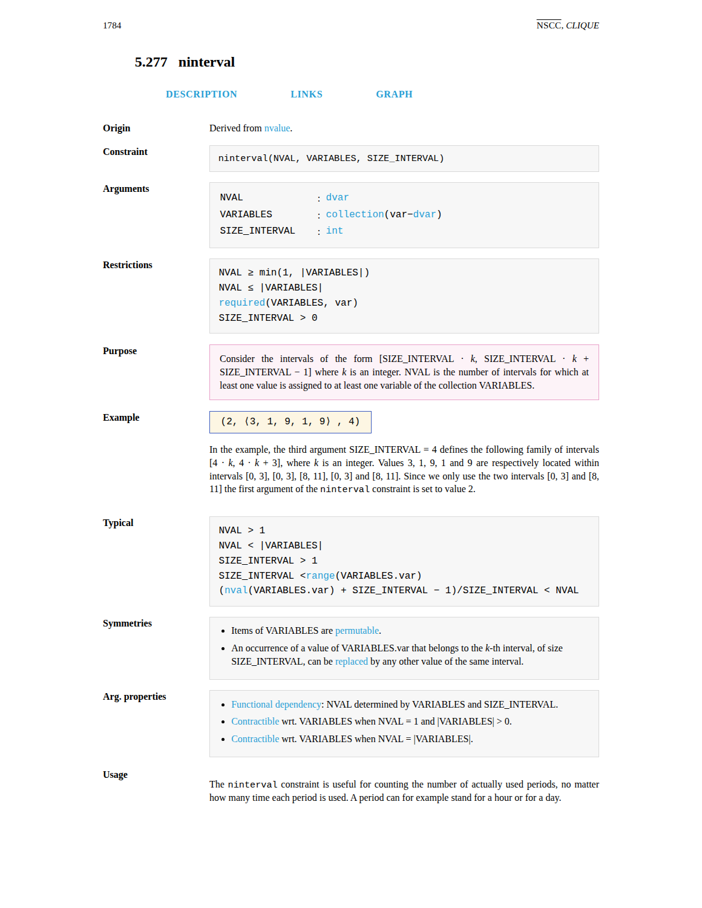1784
NSCC, CLIQUE
5.277 ninterval
DESCRIPTION LINKS GRAPH
| Origin | Derived from nvalue . |
| Constraint | ninterval(NVAL, VARIABLES, SIZE_INTERVAL) |
| Arguments | / NVAL / : / dvar / / VARIABLES / : / collection (var− dvar ) / / SIZE_INTERVAL / : / int / |
| Restrictions | NVAL ≥ min(1, /VARIABLES/) NVAL ≤ /VARIABLES/ required (VARIABLES, var) SIZE_INTERVAL > 0 |
| Purpose | Consider the intervals of the form [SIZE_INTERVAL · k , SIZE_INTERVAL · k + SIZE_INTERVAL − 1] where k is an integer. NVAL is the number of intervals for which at least one value is assigned to at least one variable of the collection VARIABLES. |
| Example | (2, ⟨3, 1, 9, 1, 9⟩ , 4) In the example, the third argument SIZE_INTERVAL = 4 defines the following family of intervals [4 · k , 4 · k + 3], where k is an integer. Values 3, 1, 9, 1 and 9 are respectively located within intervals [0, 3], [0, 3], [8, 11], [0, 3] and [8, 11]. Since we only use the two intervals [0, 3] and [8, 11] the first argument of the ninterval constraint is set to value 2. |
| Typical | NVAL > 1 NVAL < /VARIABLES/ SIZE_INTERVAL > 1 SIZE_INTERVAL < range (VARIABLES.var) ( nval (VARIABLES.var) + SIZE_INTERVAL − 1)/SIZE_INTERVAL < NVAL |
| Symmetries | Items of VARIABLES are permutable . An occurrence of a value of VARIABLES.var that belongs to the k -th interval, of size SIZE_INTERVAL, can be replaced by any other value of the same interval. |
| Arg. properties | Functional dependency : NVAL determined by VARIABLES and SIZE_INTERVAL. Contractible wrt. VARIABLES when NVAL = 1 and /VARIABLES/ > 0. Contractible wrt. VARIABLES when NVAL = /VARIABLES/. |
| Usage | The ninterval constraint is useful for counting the number of actually used periods, no matter how many time each period is used. A period can for example stand for a hour or for a day. |